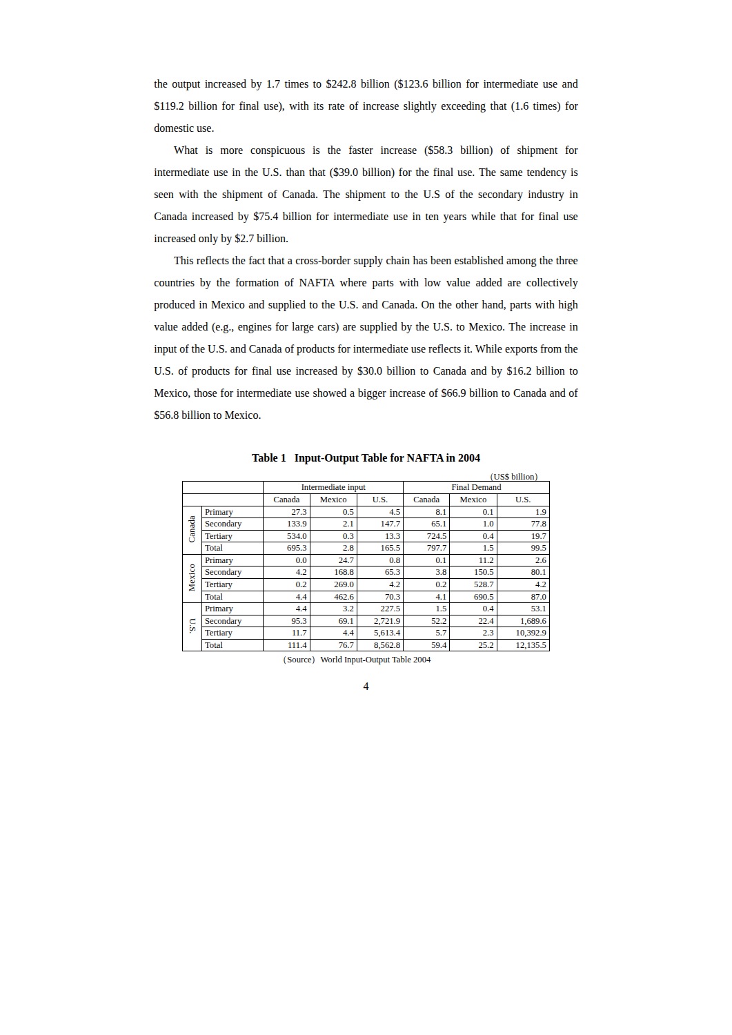the output increased by 1.7 times to $242.8 billion ($123.6 billion for intermediate use and $119.2 billion for final use), with its rate of increase slightly exceeding that (1.6 times) for domestic use.
What is more conspicuous is the faster increase ($58.3 billion) of shipment for intermediate use in the U.S. than that ($39.0 billion) for the final use. The same tendency is seen with the shipment of Canada. The shipment to the U.S of the secondary industry in Canada increased by $75.4 billion for intermediate use in ten years while that for final use increased only by $2.7 billion.
This reflects the fact that a cross-border supply chain has been established among the three countries by the formation of NAFTA where parts with low value added are collectively produced in Mexico and supplied to the U.S. and Canada. On the other hand, parts with high value added (e.g., engines for large cars) are supplied by the U.S. to Mexico. The increase in input of the U.S. and Canada of products for intermediate use reflects it. While exports from the U.S. of products for final use increased by $30.0 billion to Canada and by $16.2 billion to Mexico, those for intermediate use showed a bigger increase of $66.9 billion to Canada and of $56.8 billion to Mexico.
Table 1 Input‑Output Table for NAFTA in 2004
（US$ billion）
| | Intermediate input | Final Demand |
| --- | --- | --- |
| | Canada | Mexico | U.S. | Canada | Mexico | U.S. |
| Canada | Primary | 27.3 | 0.5 | 4.5 | 8.1 | 0.1 | 1.9 |
| Secondary | 133.9 | 2.1 | 147.7 | 65.1 | 1.0 | 77.8 |
| Tertiary | 534.0 | 0.3 | 13.3 | 724.5 | 0.4 | 19.7 |
| Total | 695.3 | 2.8 | 165.5 | 797.7 | 1.5 | 99.5 |
| Mexico | Primary | 0.0 | 24.7 | 0.8 | 0.1 | 11.2 | 2.6 |
| Secondary | 4.2 | 168.8 | 65.3 | 3.8 | 150.5 | 80.1 |
| Tertiary | 0.2 | 269.0 | 4.2 | 0.2 | 528.7 | 4.2 |
| Total | 4.4 | 462.6 | 70.3 | 4.1 | 690.5 | 87.0 |
| U.S. | Primary | 4.4 | 3.2 | 227.5 | 1.5 | 0.4 | 53.1 |
| Secondary | 95.3 | 69.1 | 2,721.9 | 52.2 | 22.4 | 1,689.6 |
| Tertiary | 11.7 | 4.4 | 5,613.4 | 5.7 | 2.3 | 10,392.9 |
| Total | 111.4 | 76.7 | 8,562.8 | 59.4 | 25.2 | 12,135.5 |
（Source）World Input-Output Table 2004
4